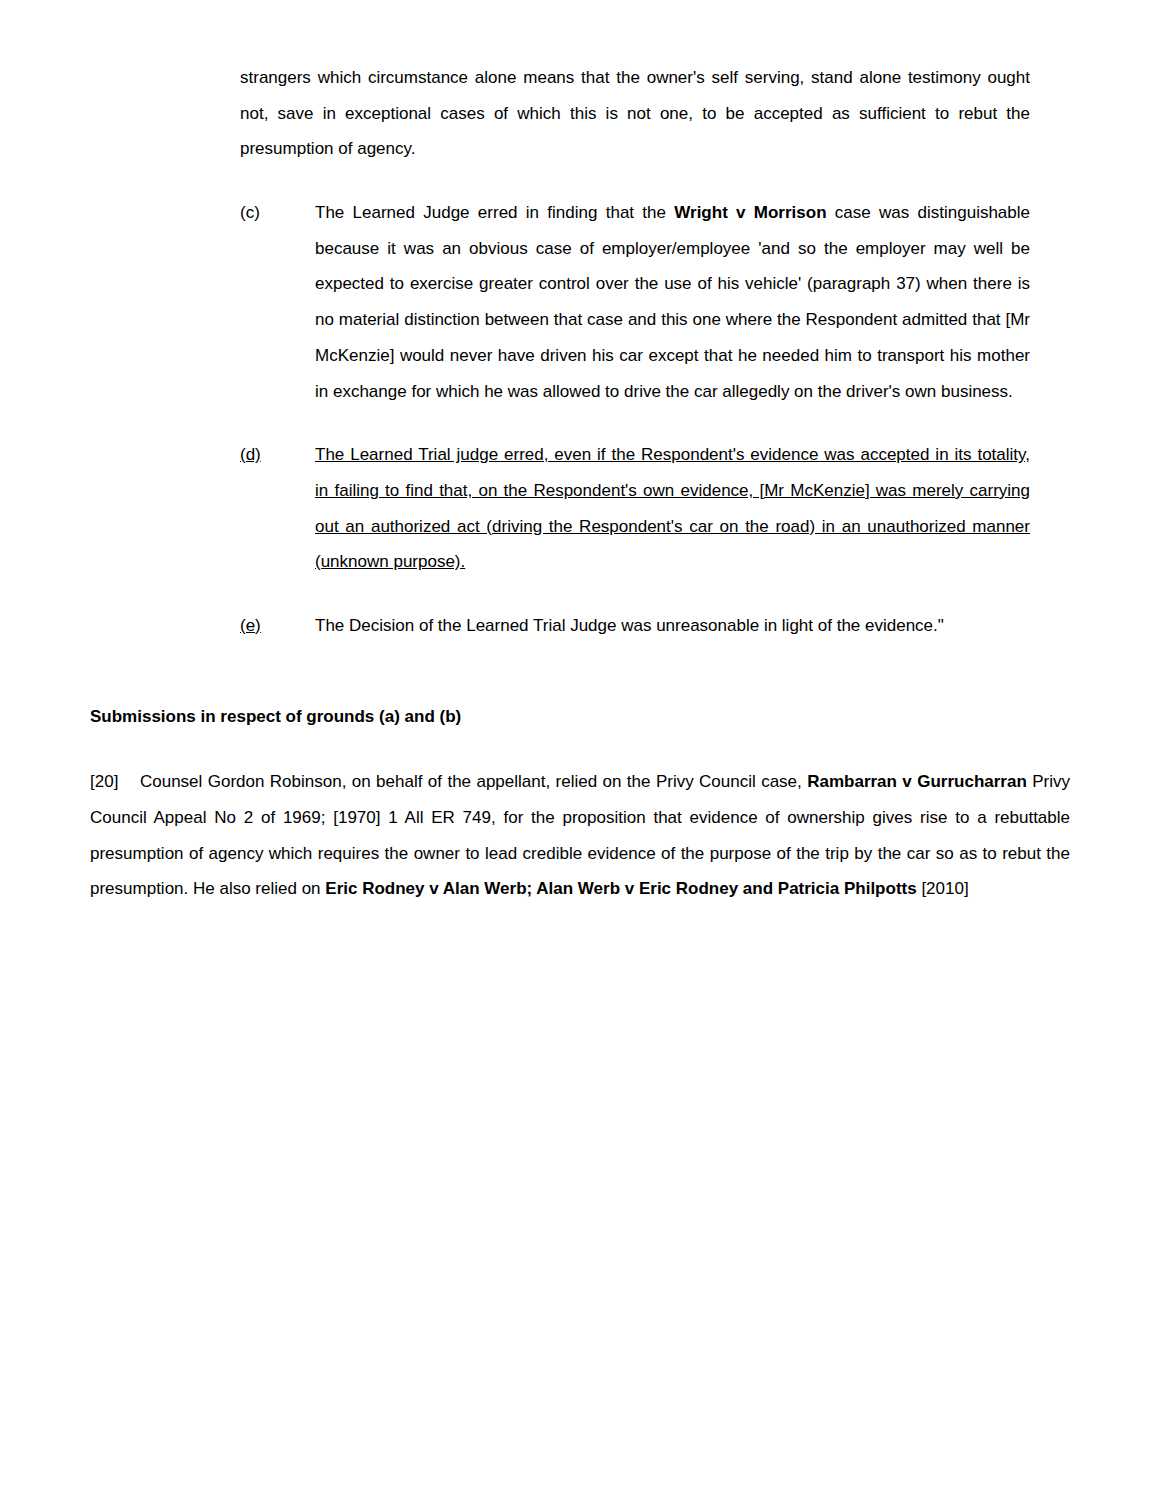strangers which circumstance alone means that the owner's self serving, stand alone testimony ought not, save in exceptional cases of which this is not one, to be accepted as sufficient to rebut the presumption of agency.
(c)
The Learned Judge erred in finding that the Wright v Morrison case was distinguishable because it was an obvious case of employer/employee 'and so the employer may well be expected to exercise greater control over the use of his vehicle' (paragraph 37) when there is no material distinction between that case and this one where the Respondent admitted that [Mr McKenzie] would never have driven his car except that he needed him to transport his mother in exchange for which he was allowed to drive the car allegedly on the driver's own business.
(d)
The Learned Trial judge erred, even if the Respondent's evidence was accepted in its totality, in failing to find that, on the Respondent's own evidence, [Mr McKenzie] was merely carrying out an authorized act (driving the Respondent's car on the road) in an unauthorized manner (unknown purpose).
(e)
The Decision of the Learned Trial Judge was unreasonable in light of the evidence."
Submissions in respect of grounds (a) and (b)
[20] Counsel Gordon Robinson, on behalf of the appellant, relied on the Privy Council case, Rambarran v Gurrucharran Privy Council Appeal No 2 of 1969; [1970] 1 All ER 749, for the proposition that evidence of ownership gives rise to a rebuttable presumption of agency which requires the owner to lead credible evidence of the purpose of the trip by the car so as to rebut the presumption. He also relied on Eric Rodney v Alan Werb; Alan Werb v Eric Rodney and Patricia Philpotts [2010]